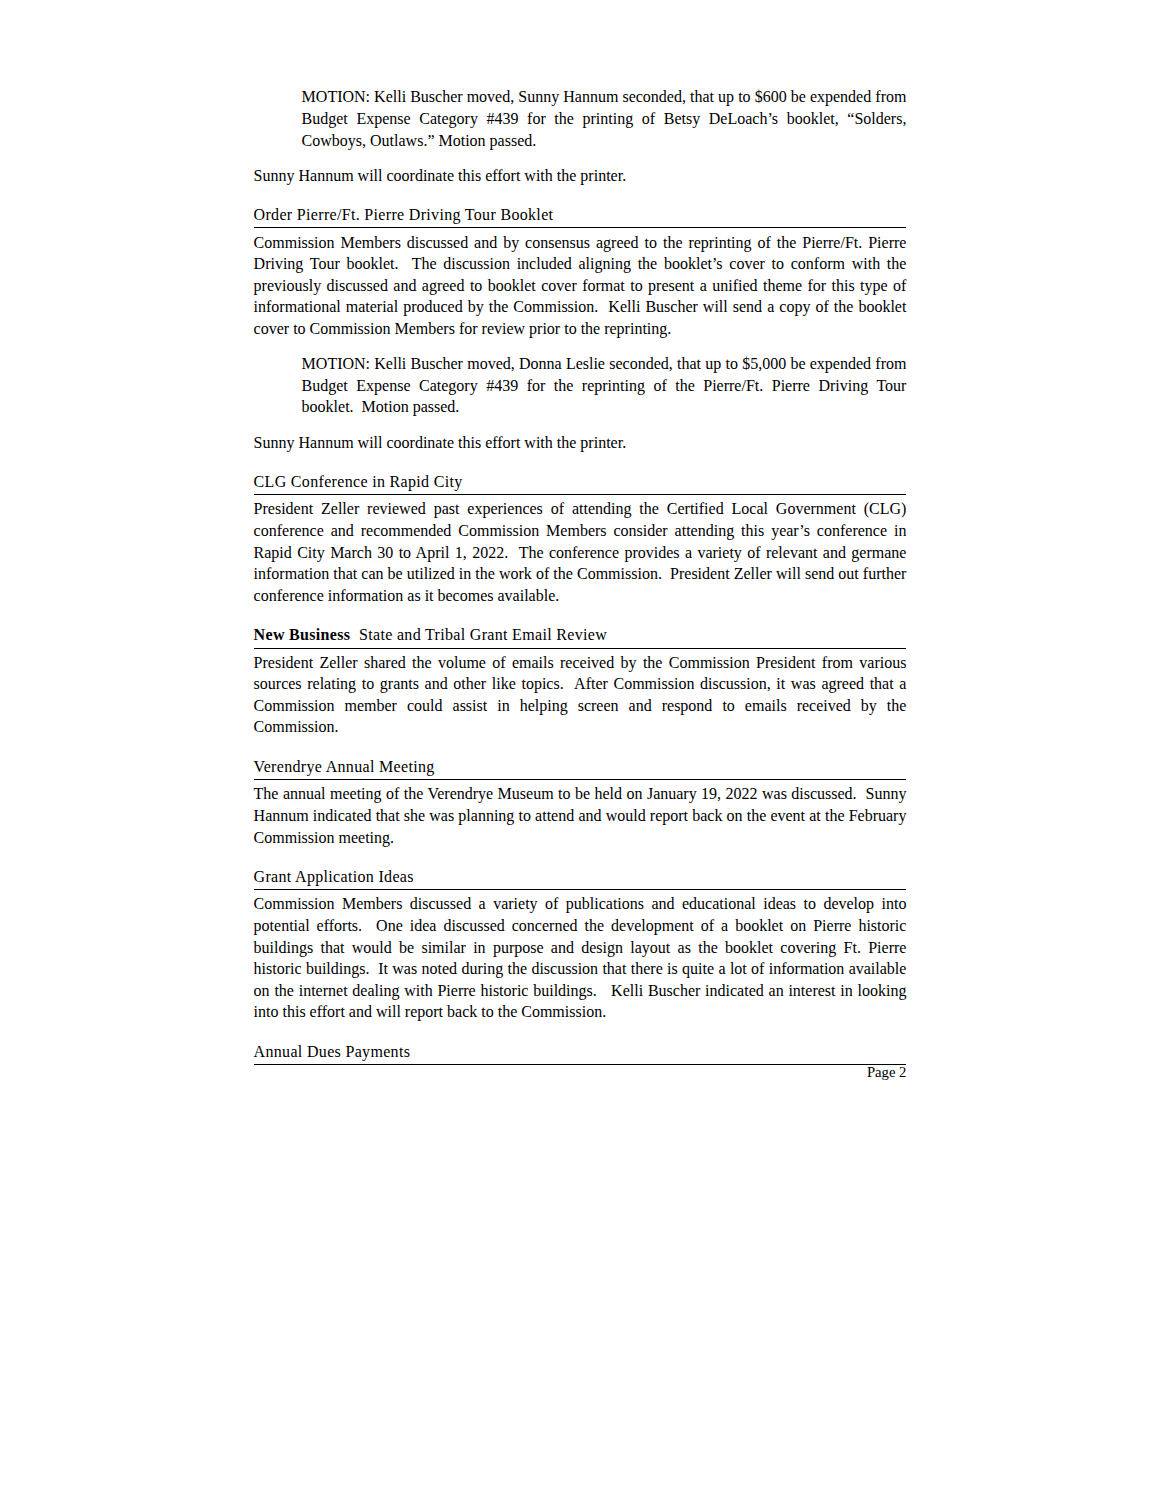MOTION: Kelli Buscher moved, Sunny Hannum seconded, that up to $600 be expended from Budget Expense Category #439 for the printing of Betsy DeLoach’s booklet, “Solders, Cowboys, Outlaws.” Motion passed.
Sunny Hannum will coordinate this effort with the printer.
Order Pierre/Ft. Pierre Driving Tour Booklet
Commission Members discussed and by consensus agreed to the reprinting of the Pierre/Ft. Pierre Driving Tour booklet. The discussion included aligning the booklet’s cover to conform with the previously discussed and agreed to booklet cover format to present a unified theme for this type of informational material produced by the Commission. Kelli Buscher will send a copy of the booklet cover to Commission Members for review prior to the reprinting.
MOTION: Kelli Buscher moved, Donna Leslie seconded, that up to $5,000 be expended from Budget Expense Category #439 for the reprinting of the Pierre/Ft. Pierre Driving Tour booklet. Motion passed.
Sunny Hannum will coordinate this effort with the printer.
CLG Conference in Rapid City
President Zeller reviewed past experiences of attending the Certified Local Government (CLG) conference and recommended Commission Members consider attending this year’s conference in Rapid City March 30 to April 1, 2022. The conference provides a variety of relevant and germane information that can be utilized in the work of the Commission. President Zeller will send out further conference information as it becomes available.
New Business State and Tribal Grant Email Review
President Zeller shared the volume of emails received by the Commission President from various sources relating to grants and other like topics. After Commission discussion, it was agreed that a Commission member could assist in helping screen and respond to emails received by the Commission.
Verendrye Annual Meeting
The annual meeting of the Verendrye Museum to be held on January 19, 2022 was discussed. Sunny Hannum indicated that she was planning to attend and would report back on the event at the February Commission meeting.
Grant Application Ideas
Commission Members discussed a variety of publications and educational ideas to develop into potential efforts. One idea discussed concerned the development of a booklet on Pierre historic buildings that would be similar in purpose and design layout as the booklet covering Ft. Pierre historic buildings. It was noted during the discussion that there is quite a lot of information available on the internet dealing with Pierre historic buildings. Kelli Buscher indicated an interest in looking into this effort and will report back to the Commission.
Annual Dues Payments
Page 2